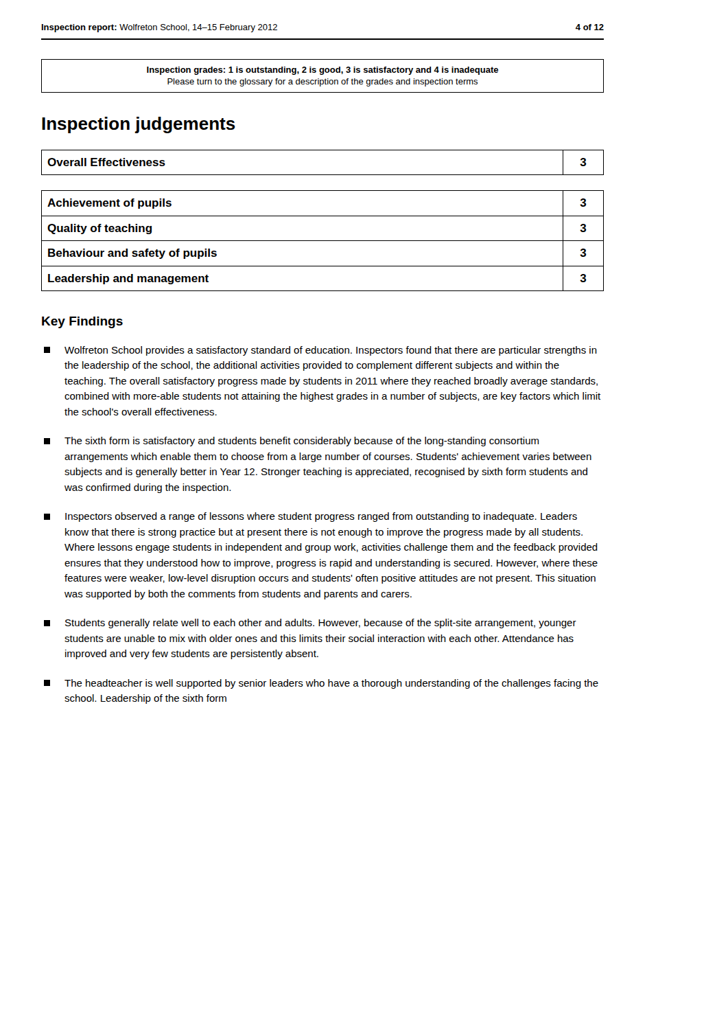Inspection report: Wolfreton School, 14–15 February 2012
4 of 12
Inspection grades: 1 is outstanding, 2 is good, 3 is satisfactory and 4 is inadequate
Please turn to the glossary for a description of the grades and inspection terms
Inspection judgements
| Overall Effectiveness | 3 |
| Achievement of pupils | 3 |
| Quality of teaching | 3 |
| Behaviour and safety of pupils | 3 |
| Leadership and management | 3 |
Key Findings
Wolfreton School provides a satisfactory standard of education. Inspectors found that there are particular strengths in the leadership of the school, the additional activities provided to complement different subjects and within the teaching. The overall satisfactory progress made by students in 2011 where they reached broadly average standards, combined with more-able students not attaining the highest grades in a number of subjects, are key factors which limit the school's overall effectiveness.
The sixth form is satisfactory and students benefit considerably because of the long-standing consortium arrangements which enable them to choose from a large number of courses. Students' achievement varies between subjects and is generally better in Year 12. Stronger teaching is appreciated, recognised by sixth form students and was confirmed during the inspection.
Inspectors observed a range of lessons where student progress ranged from outstanding to inadequate. Leaders know that there is strong practice but at present there is not enough to improve the progress made by all students. Where lessons engage students in independent and group work, activities challenge them and the feedback provided ensures that they understood how to improve, progress is rapid and understanding is secured. However, where these features were weaker, low-level disruption occurs and students' often positive attitudes are not present. This situation was supported by both the comments from students and parents and carers.
Students generally relate well to each other and adults. However, because of the split-site arrangement, younger students are unable to mix with older ones and this limits their social interaction with each other. Attendance has improved and very few students are persistently absent.
The headteacher is well supported by senior leaders who have a thorough understanding of the challenges facing the school. Leadership of the sixth form